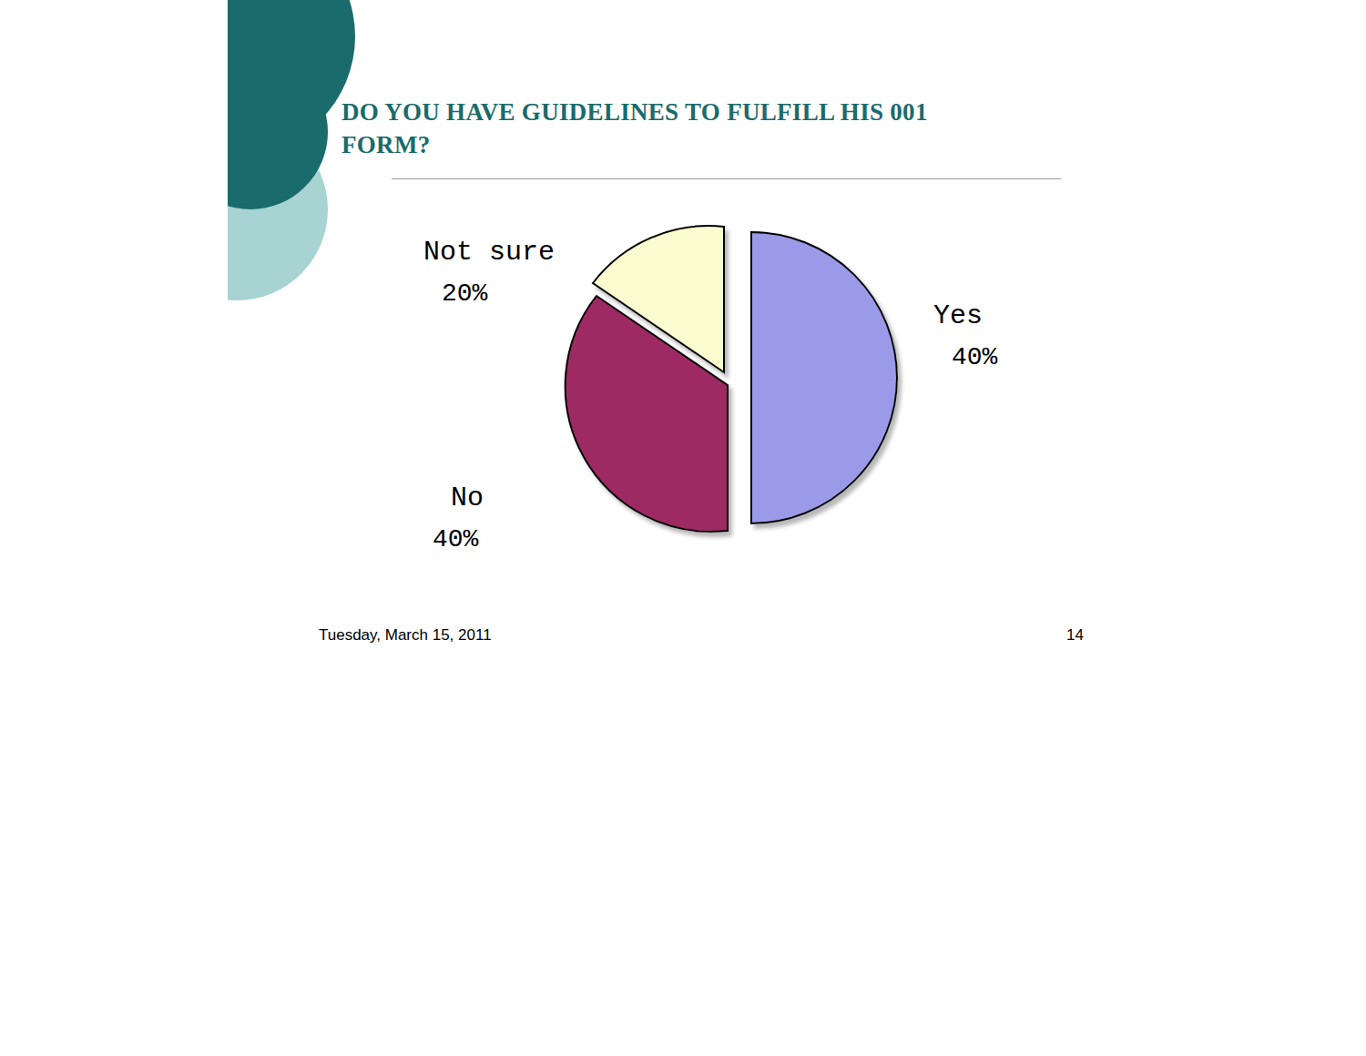DO YOU HAVE GUIDELINES TO FULFILL HIS 001 FORM?
Not sure 20% No 40% Yes 40%
Tuesday, March 15, 2011
14